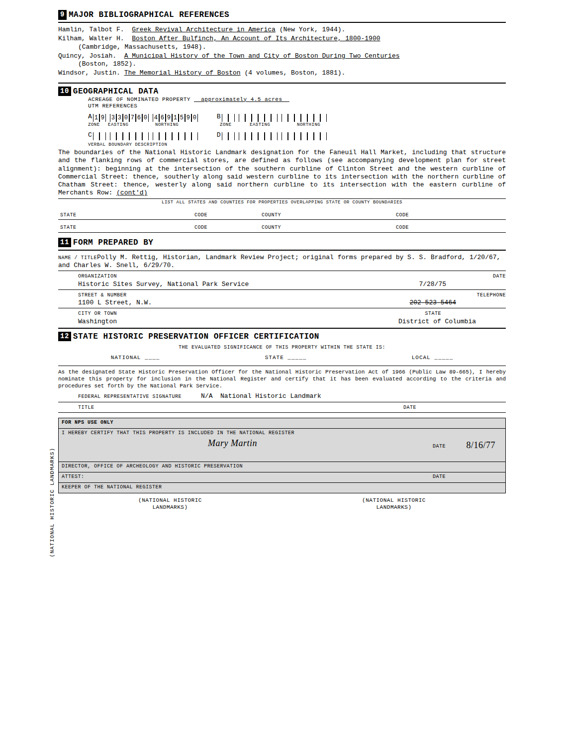9 MAJOR BIBLIOGRAPHICAL REFERENCES
Hamlin, Talbot F. Greek Revival Architecture in America (New York, 1944).
Kilham, Walter H. Boston After Bulfinch, An Account of Its Architecture, 1800-1900 (Cambridge, Massachusetts, 1948).
Quincy, Josiah. A Municipal History of the Town and City of Boston During Two Centuries (Boston, 1852).
Windsor, Justin. The Memorial History of Boston (4 volumes, Boston, 1881).
10 GEOGRAPHICAL DATA
ACREAGE OF NOMINATED PROPERTY approximately 4.5 acres
UTM REFERENCES
A 19 330760 4691590
B
ZONE EASTING NORTHING ZONE EASTING NORTHING
C
D
VERBAL BOUNDARY DESCRIPTION
The boundaries of the National Historic Landmark designation for the Faneuil Hall Market, including that structure and the flanking rows of commercial stores, are defined as follows (see accompanying development plan for street alignment): beginning at the intersection of the southern curbline of Clinton Street and the western curbline of Commercial Street: thence, southerly along said western curbline to its intersection with the northern curbline of Chatham Street: thence, westerly along said northern curbline to its intersection with the eastern curbline of Merchants Row: (cont'd)
LIST ALL STATES AND COUNTIES FOR PROPERTIES OVERLAPPING STATE OR COUNTY BOUNDARIES
| STATE | CODE | COUNTY | CODE |
| STATE | CODE | COUNTY | CODE |
11 FORM PREPARED BY
NAME / TITLEPolly M. Rettig, Historian, Landmark Review Project; original forms prepared by S. S. Bradford, 1/20/67, and Charles W. Snell, 6/29/70.
ORGANIZATION
DATE
Historic Sites Survey, National Park Service
7/28/75
STREET & NUMBER
TELEPHONE
1100 L Street, N.W.
202-523-5464
CITY OR TOWN
STATE
Washington
District of Columbia
12 STATE HISTORIC PRESERVATION OFFICER CERTIFICATION
THE EVALUATED SIGNIFICANCE OF THIS PROPERTY WITHIN THE STATE IS:
NATIONAL ____ STATE _____ LOCAL _____
As the designated State Historic Preservation Officer for the National Historic Preservation Act of 1966 (Public Law 89-665), I hereby nominate this property for inclusion in the National Register and certify that it has been evaluated according to the criteria and procedures set forth by the National Park Service.
FEDERAL REPRESENTATIVE SIGNATURE N/A National Historic Landmark
TITLE
DATE
FOR NPS USE ONLY
I HEREBY CERTIFY THAT THIS PROPERTY IS INCLUDED IN THE NATIONAL REGISTER
Mary Martin
DATE
8/16/77
DIRECTOR, OFFICE OF ARCHEOLOGY AND HISTORIC PRESERVATION
ATTEST:
DATE
KEEPER OF THE NATIONAL REGISTER
(NATIONAL HISTORIC
LANDMARKS)
(NATIONAL HISTORIC
LANDMARKS)
(NATIONAL HISTORIC LANDMARKS)